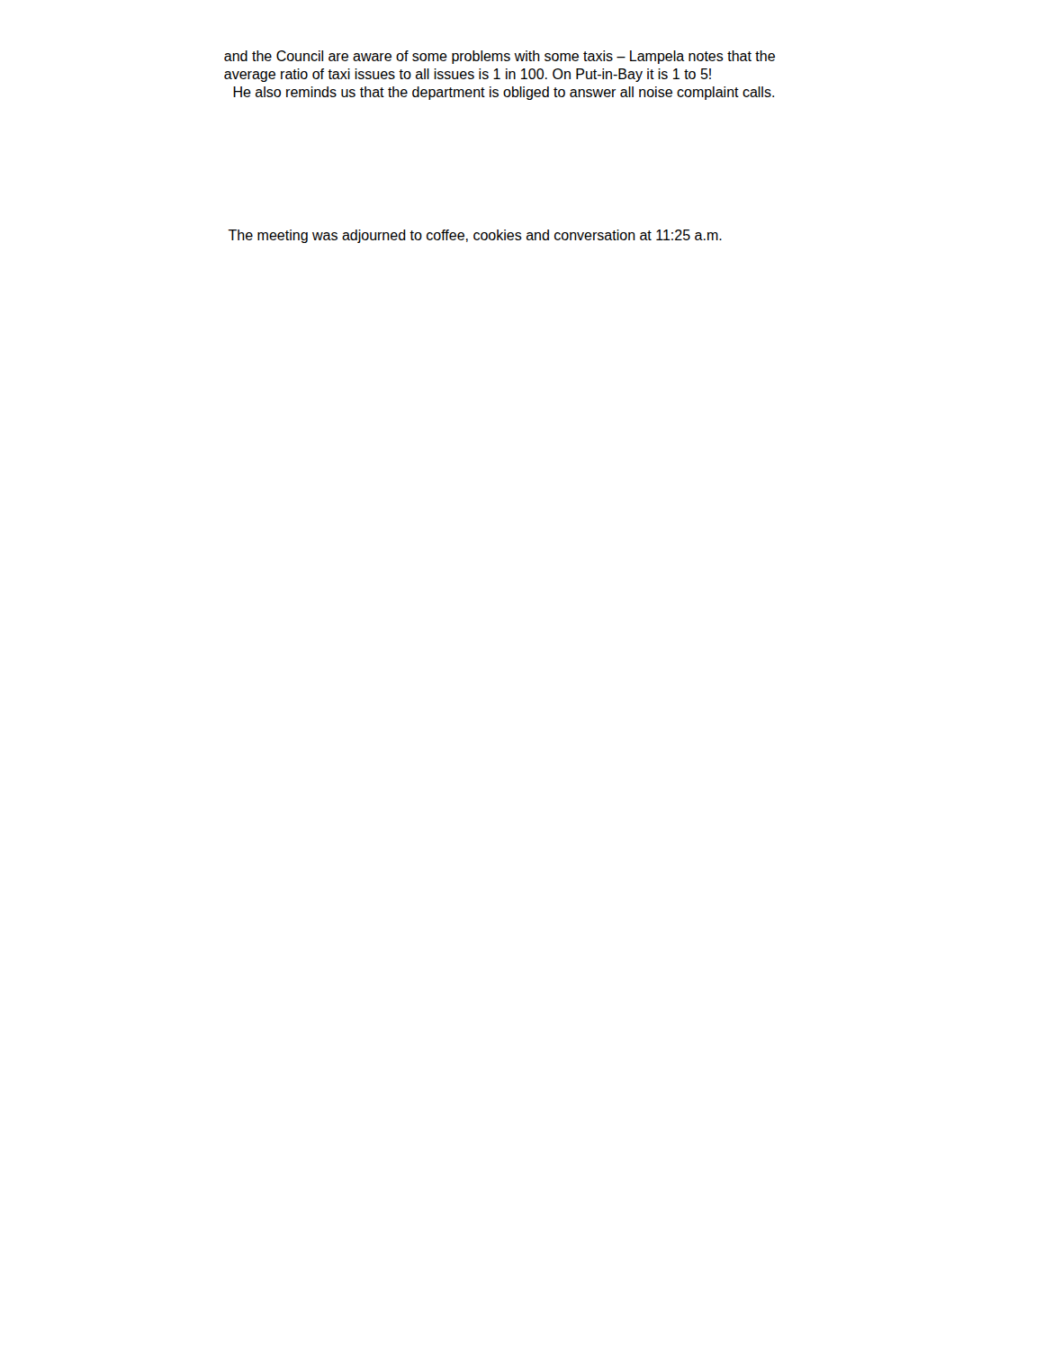and the Council are aware of some problems with some taxis – Lampela notes that the average ratio of taxi issues to all issues is 1 in 100. On Put-in-Bay it is 1 to 5!
He also reminds us that the department is obliged to answer all noise complaint calls.
The meeting was adjourned to coffee, cookies and conversation at 11:25 a.m.